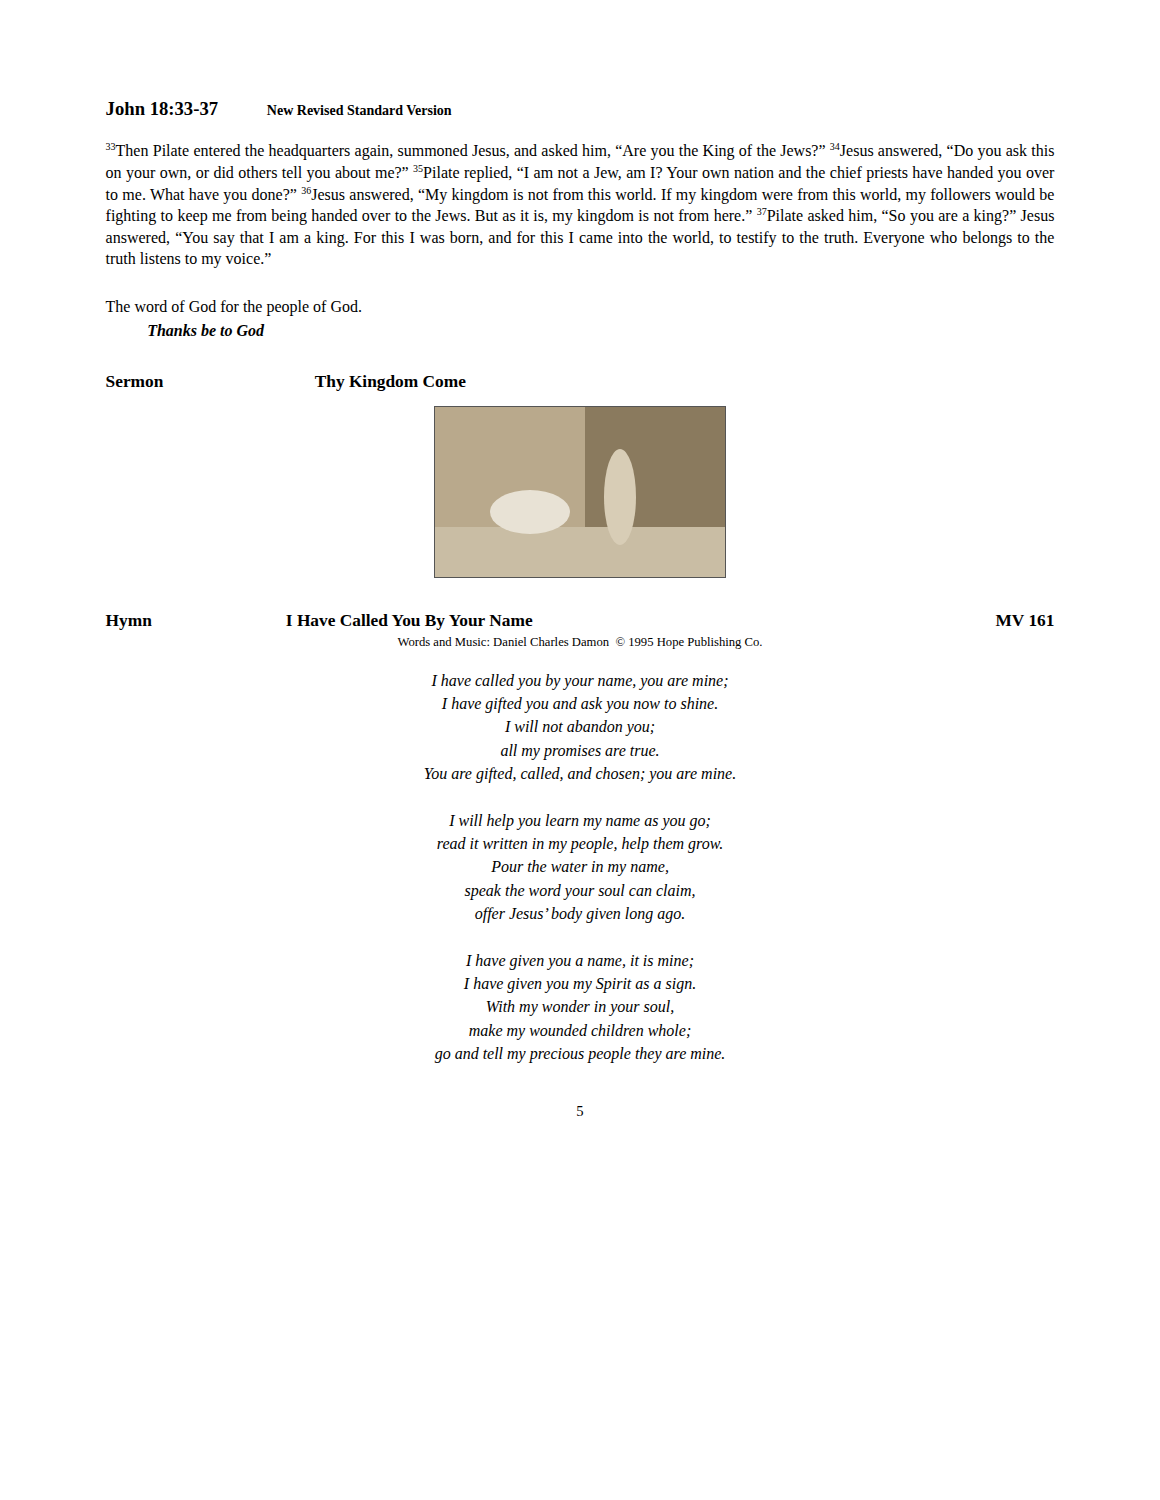John 18:33-37 New Revised Standard Version
33Then Pilate entered the headquarters again, summoned Jesus, and asked him, “Are you the King of the Jews?” 34Jesus answered, “Do you ask this on your own, or did others tell you about me?” 35Pilate replied, “I am not a Jew, am I? Your own nation and the chief priests have handed you over to me. What have you done?” 36Jesus answered, “My kingdom is not from this world. If my kingdom were from this world, my followers would be fighting to keep me from being handed over to the Jews. But as it is, my kingdom is not from here.” 37Pilate asked him, “So you are a king?” Jesus answered, “You say that I am a king. For this I was born, and for this I came into the world, to testify to the truth. Everyone who belongs to the truth listens to my voice.”
The word of God for the people of God.
Thanks be to God
Sermon Thy Kingdom Come
Hymn I Have Called You By Your Name MV 161
Words and Music: Daniel Charles Damon © 1995 Hope Publishing Co.
I have called you by your name, you are mine;
I have gifted you and ask you now to shine.
I will not abandon you;
all my promises are true.
You are gifted, called, and chosen; you are mine.
I will help you learn my name as you go;
read it written in my people, help them grow.
Pour the water in my name,
speak the word your soul can claim,
offer Jesus’ body given long ago.
I have given you a name, it is mine;
I have given you my Spirit as a sign.
With my wonder in your soul,
make my wounded children whole;
go and tell my precious people they are mine.
5